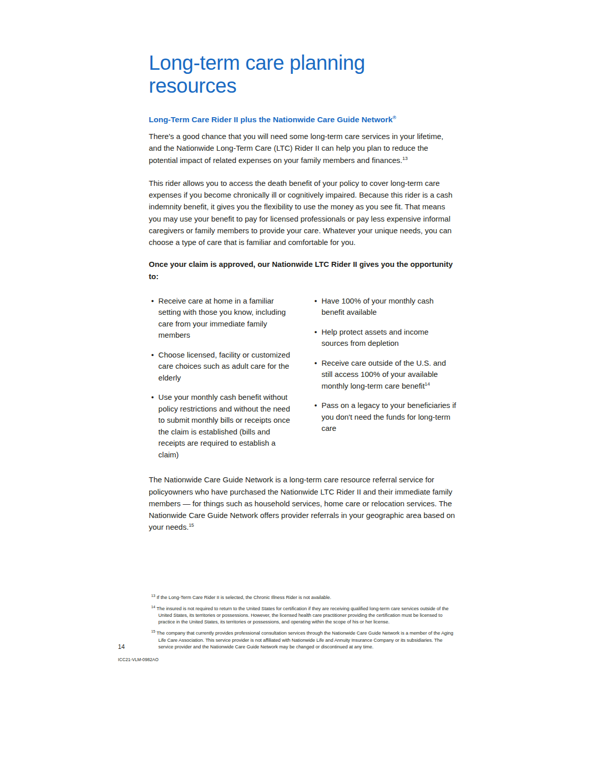Long-term care planning resources
Long-Term Care Rider II plus the Nationwide Care Guide Network®
There's a good chance that you will need some long-term care services in your lifetime, and the Nationwide Long-Term Care (LTC) Rider II can help you plan to reduce the potential impact of related expenses on your family members and finances.13
This rider allows you to access the death benefit of your policy to cover long-term care expenses if you become chronically ill or cognitively impaired. Because this rider is a cash indemnity benefit, it gives you the flexibility to use the money as you see fit. That means you may use your benefit to pay for licensed professionals or pay less expensive informal caregivers or family members to provide your care. Whatever your unique needs, you can choose a type of care that is familiar and comfortable for you.
Once your claim is approved, our Nationwide LTC Rider II gives you the opportunity to:
Receive care at home in a familiar setting with those you know, including care from your immediate family members
Choose licensed, facility or customized care choices such as adult care for the elderly
Use your monthly cash benefit without policy restrictions and without the need to submit monthly bills or receipts once the claim is established (bills and receipts are required to establish a claim)
Have 100% of your monthly cash benefit available
Help protect assets and income sources from depletion
Receive care outside of the U.S. and still access 100% of your available monthly long-term care benefit14
Pass on a legacy to your beneficiaries if you don't need the funds for long-term care
The Nationwide Care Guide Network is a long-term care resource referral service for policyowners who have purchased the Nationwide LTC Rider II and their immediate family members — for things such as household services, home care or relocation services. The Nationwide Care Guide Network offers provider referrals in your geographic area based on your needs.15
13 If the Long-Term Care Rider II is selected, the Chronic Illness Rider is not available.
14 The insured is not required to return to the United States for certification if they are receiving qualified long-term care services outside of the United States, its territories or possessions. However, the licensed health care practitioner providing the certification must be licensed to practice in the United States, its territories or possessions, and operating within the scope of his or her license.
15 The company that currently provides professional consultation services through the Nationwide Care Guide Network is a member of the Aging Life Care Association. This service provider is not affiliated with Nationwide Life and Annuity Insurance Company or its subsidiaries. The service provider and the Nationwide Care Guide Network may be changed or discontinued at any time.
14
ICC21-VLM-0982AO